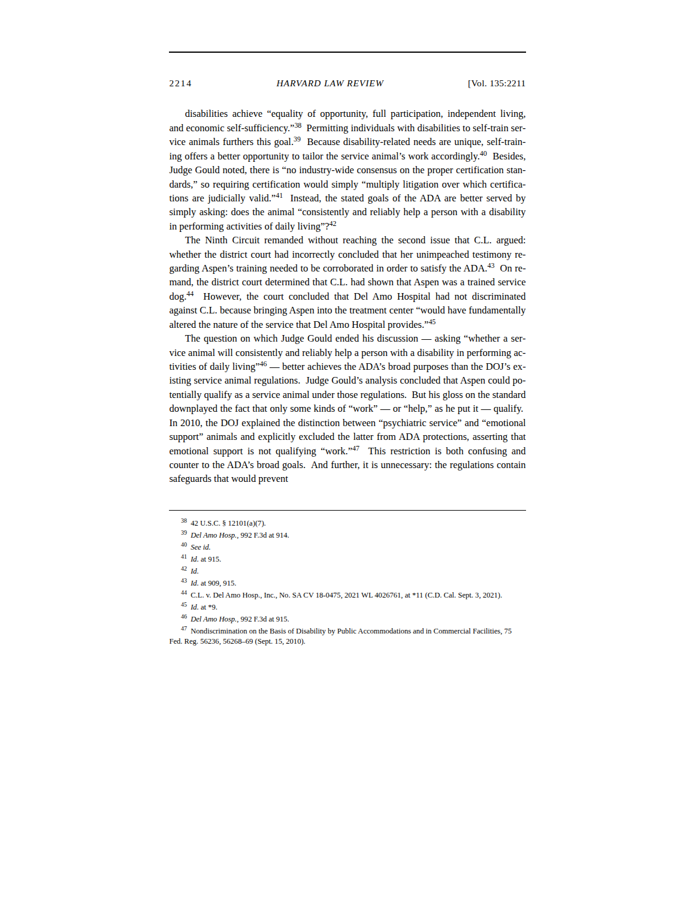2214 HARVARD LAW REVIEW [Vol. 135:2211
disabilities achieve “equality of opportunity, full participation, independent living, and economic self-sufficiency.”38 Permitting individuals with disabilities to self-train service animals furthers this goal.39 Because disability-related needs are unique, self-training offers a better opportunity to tailor the service animal’s work accordingly.40 Besides, Judge Gould noted, there is “no industry-wide consensus on the proper certification standards,” so requiring certification would simply “multiply litigation over which certifications are judicially valid.”41 Instead, the stated goals of the ADA are better served by simply asking: does the animal “consistently and reliably help a person with a disability in performing activities of daily living”?42
The Ninth Circuit remanded without reaching the second issue that C.L. argued: whether the district court had incorrectly concluded that her unimpeached testimony regarding Aspen’s training needed to be corroborated in order to satisfy the ADA.43 On remand, the district court determined that C.L. had shown that Aspen was a trained service dog.44 However, the court concluded that Del Amo Hospital had not discriminated against C.L. because bringing Aspen into the treatment center “would have fundamentally altered the nature of the service that Del Amo Hospital provides.”45
The question on which Judge Gould ended his discussion — asking “whether a service animal will consistently and reliably help a person with a disability in performing activities of daily living”46 — better achieves the ADA’s broad purposes than the DOJ’s existing service animal regulations. Judge Gould’s analysis concluded that Aspen could potentially qualify as a service animal under those regulations. But his gloss on the standard downplayed the fact that only some kinds of “work” — or “help,” as he put it — qualify. In 2010, the DOJ explained the distinction between “psychiatric service” and “emotional support” animals and explicitly excluded the latter from ADA protections, asserting that emotional support is not qualifying “work.”47 This restriction is both confusing and counter to the ADA’s broad goals. And further, it is unnecessary: the regulations contain safeguards that would prevent
38 42 U.S.C. § 12101(a)(7).
39 Del Amo Hosp., 992 F.3d at 914.
40 See id.
41 Id. at 915.
42 Id.
43 Id. at 909, 915.
44 C.L. v. Del Amo Hosp., Inc., No. SA CV 18-0475, 2021 WL 4026761, at *11 (C.D. Cal. Sept. 3, 2021).
45 Id. at *9.
46 Del Amo Hosp., 992 F.3d at 915.
47 Nondiscrimination on the Basis of Disability by Public Accommodations and in Commercial Facilities, 75 Fed. Reg. 56236, 56268–69 (Sept. 15, 2010).